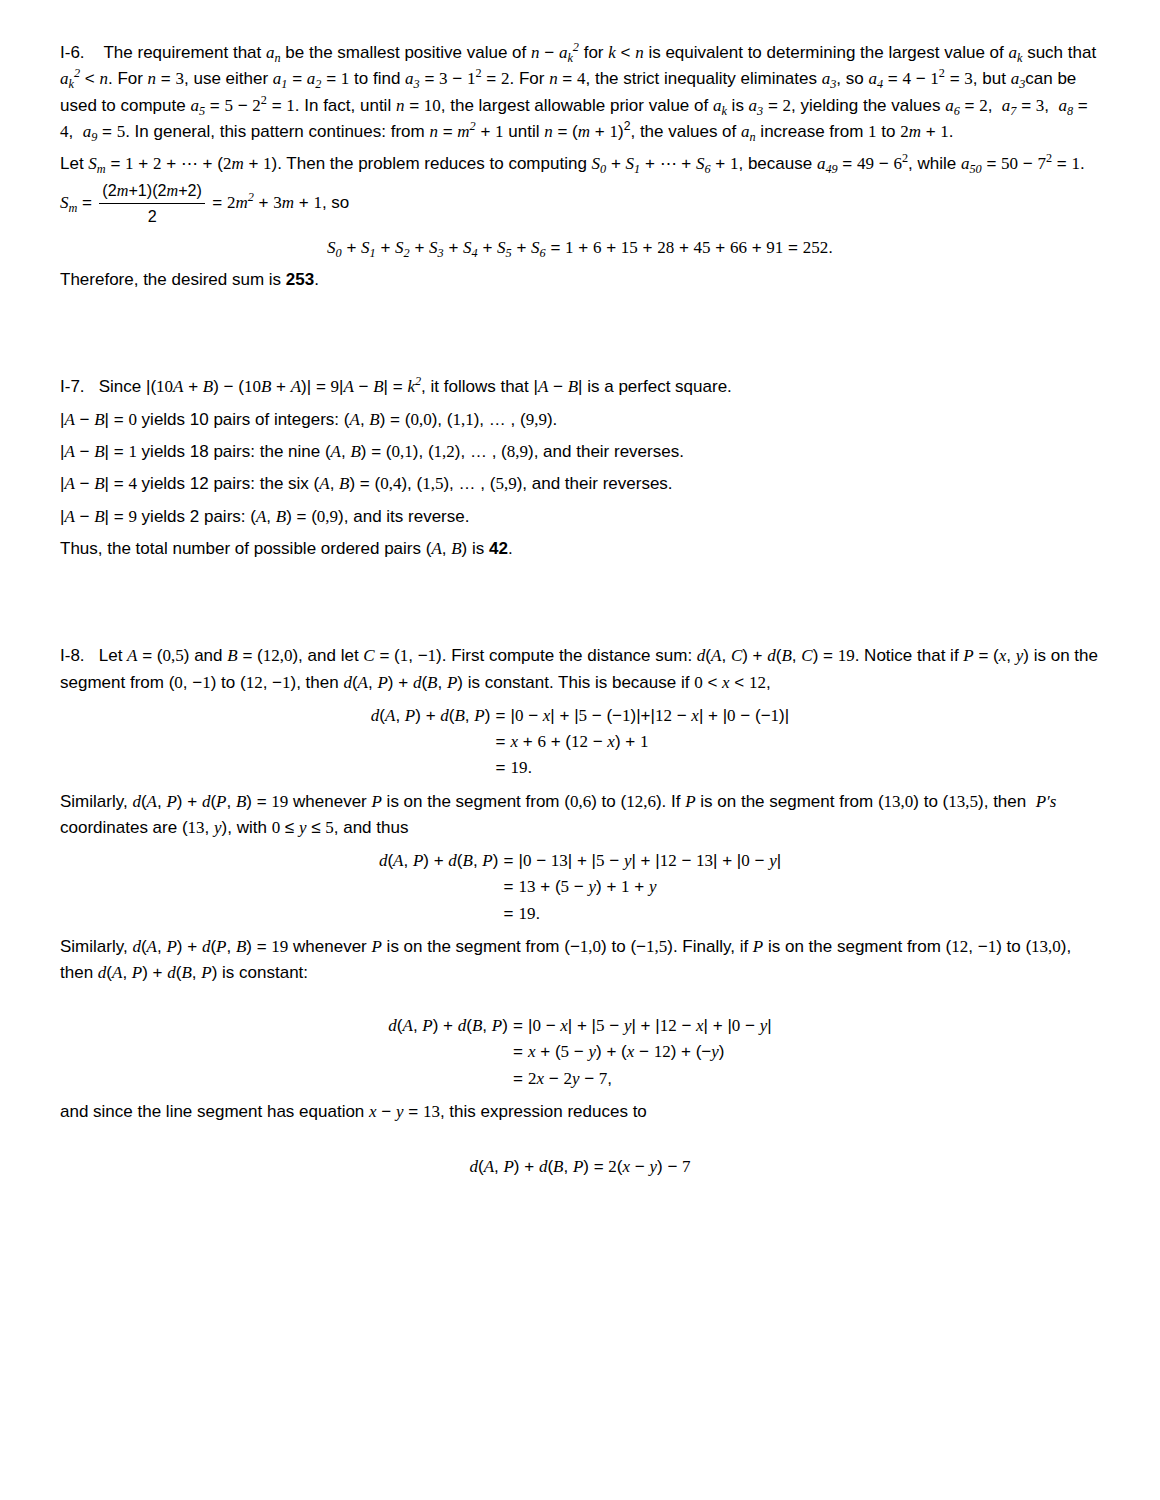I-6. The requirement that an be the smallest positive value of n − ak2 for k < n is equivalent to determining the largest value of ak such that ak2 < n. For n = 3, use either a1 = a2 = 1 to find a3 = 3 − 12 = 2. For n = 4, the strict inequality eliminates a3, so a4 = 4 − 12 = 3, but a3can be used to compute a5 = 5 − 22 = 1. In fact, until n = 10, the largest allowable prior value of ak is a3 = 2, yielding the values a6 = 2, a7 = 3, a8 = 4, a9 = 5. In general, this pattern continues: from n = m2 + 1 until n = (m + 1)2, the values of an increase from 1 to 2 m + 1.
Let Sm = 1 + 2 + ⋯ + (2 m + 1). Then the problem reduces to computing S0 + S1 + ⋯ + S6 + 1, because a49 = 49 − 62, while a50 = 50 − 72 = 1. Sm = (2m+1)(2m+2) 2 = 2 m2 + 3 m + 1, so
S0 + S1 + S2 + S3 + S4 + S5 + S6 = 1 + 6 + 15 + 28 + 45 + 66 + 91 = 252.
Therefore, the desired sum is 253.
I-7. Since |(10 A + B) − (10 B + A)| = 9|A − B| = k2, it follows that |A − B| is a perfect square.
|A − B| = 0 yields 10 pairs of integers: (A, B) = (0,0), (1,1), … , (9,9).
|A − B| = 1 yields 18 pairs: the nine (A, B) = (0,1), (1,2), … , (8,9), and their reverses.
|A − B| = 4 yields 12 pairs: the six (A, B) = (0,4), (1,5), … , (5,9), and their reverses.
|A − B| = 9 yields 2 pairs: (A, B) = (0,9), and its reverse.
Thus, the total number of possible ordered pairs (A, B) is 42.
I-8. Let A = (0,5) and B = (12,0), and let C = (1, −1). First compute the distance sum: d(A, C) + d(B, C) = 19. Notice that if P = (x, y) is on the segment from (0, −1) to (12, −1), then d(A, P) + d(B, P) is constant. This is because if 0 < x < 12,
| d ( A , P ) + d ( B , P ) | = | / 0 − x / + / 5 − (− 1 )/+/ 12 − x / + / 0 − (− 1 )/ |
| | = | x + 6 + ( 12 − x ) + 1 |
| | = | 19 . |
Similarly, d(A, P) + d(P, B) = 19 whenever P is on the segment from (0,6) to (12,6). If P is on the segment from (13,0) to (13,5), then P′s coordinates are (13, y), with 0 ≤ y ≤ 5, and thus
| d ( A , P ) + d ( B , P ) | = | / 0 − 13 / + / 5 − y / + / 12 − 13 / + / 0 − y / |
| | = | 13 + ( 5 − y ) + 1 + y |
| | = | 19 . |
Similarly, d(A, P) + d(P, B) = 19 whenever P is on the segment from (−1,0) to (−1,5). Finally, if P is on the segment from (12, −1) to (13,0), then d(A, P) + d(B, P) is constant:
| d ( A , P ) + d ( B , P ) | = | / 0 − x / + / 5 − y / + / 12 − x / + / 0 − y / |
| | = | x + ( 5 − y ) + ( x − 12 ) + (− y ) |
| | = | 2 x − 2 y − 7 , |
and since the line segment has equation x − y = 13, this expression reduces to
d(A, P) + d(B, P) = 2(x − y) − 7